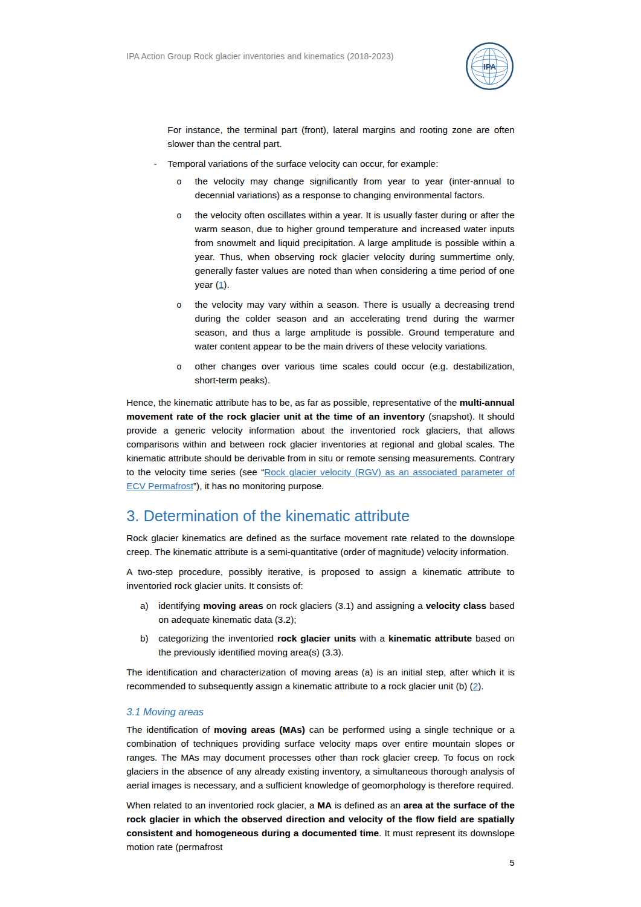IPA Action Group Rock glacier inventories and kinematics (2018-2023)
IPA
For instance, the terminal part (front), lateral margins and rooting zone are often slower than the central part.
Temporal variations of the surface velocity can occur, for example:
the velocity may change significantly from year to year (inter-annual to decennial variations) as a response to changing environmental factors.
the velocity often oscillates within a year. It is usually faster during or after the warm season, due to higher ground temperature and increased water inputs from snowmelt and liquid precipitation. A large amplitude is possible within a year. Thus, when observing rock glacier velocity during summertime only, generally faster values are noted than when considering a time period of one year (1).
the velocity may vary within a season. There is usually a decreasing trend during the colder season and an accelerating trend during the warmer season, and thus a large amplitude is possible. Ground temperature and water content appear to be the main drivers of these velocity variations.
other changes over various time scales could occur (e.g. destabilization, short-term peaks).
Hence, the kinematic attribute has to be, as far as possible, representative of the multi-annual movement rate of the rock glacier unit at the time of an inventory (snapshot). It should provide a generic velocity information about the inventoried rock glaciers, that allows comparisons within and between rock glacier inventories at regional and global scales. The kinematic attribute should be derivable from in situ or remote sensing measurements. Contrary to the velocity time series (see “Rock glacier velocity (RGV) as an associated parameter of ECV Permafrost”), it has no monitoring purpose.
3. Determination of the kinematic attribute
Rock glacier kinematics are defined as the surface movement rate related to the downslope creep. The kinematic attribute is a semi-quantitative (order of magnitude) velocity information.
A two-step procedure, possibly iterative, is proposed to assign a kinematic attribute to inventoried rock glacier units. It consists of:
identifying moving areas on rock glaciers (3.1) and assigning a velocity class based on adequate kinematic data (3.2);
categorizing the inventoried rock glacier units with a kinematic attribute based on the previously identified moving area(s) (3.3).
The identification and characterization of moving areas (a) is an initial step, after which it is recommended to subsequently assign a kinematic attribute to a rock glacier unit (b) (2).
3.1 Moving areas
The identification of moving areas (MAs) can be performed using a single technique or a combination of techniques providing surface velocity maps over entire mountain slopes or ranges. The MAs may document processes other than rock glacier creep. To focus on rock glaciers in the absence of any already existing inventory, a simultaneous thorough analysis of aerial images is necessary, and a sufficient knowledge of geomorphology is therefore required.
When related to an inventoried rock glacier, a MA is defined as an area at the surface of the rock glacier in which the observed direction and velocity of the flow field are spatially consistent and homogeneous during a documented time. It must represent its downslope motion rate (permafrost
5